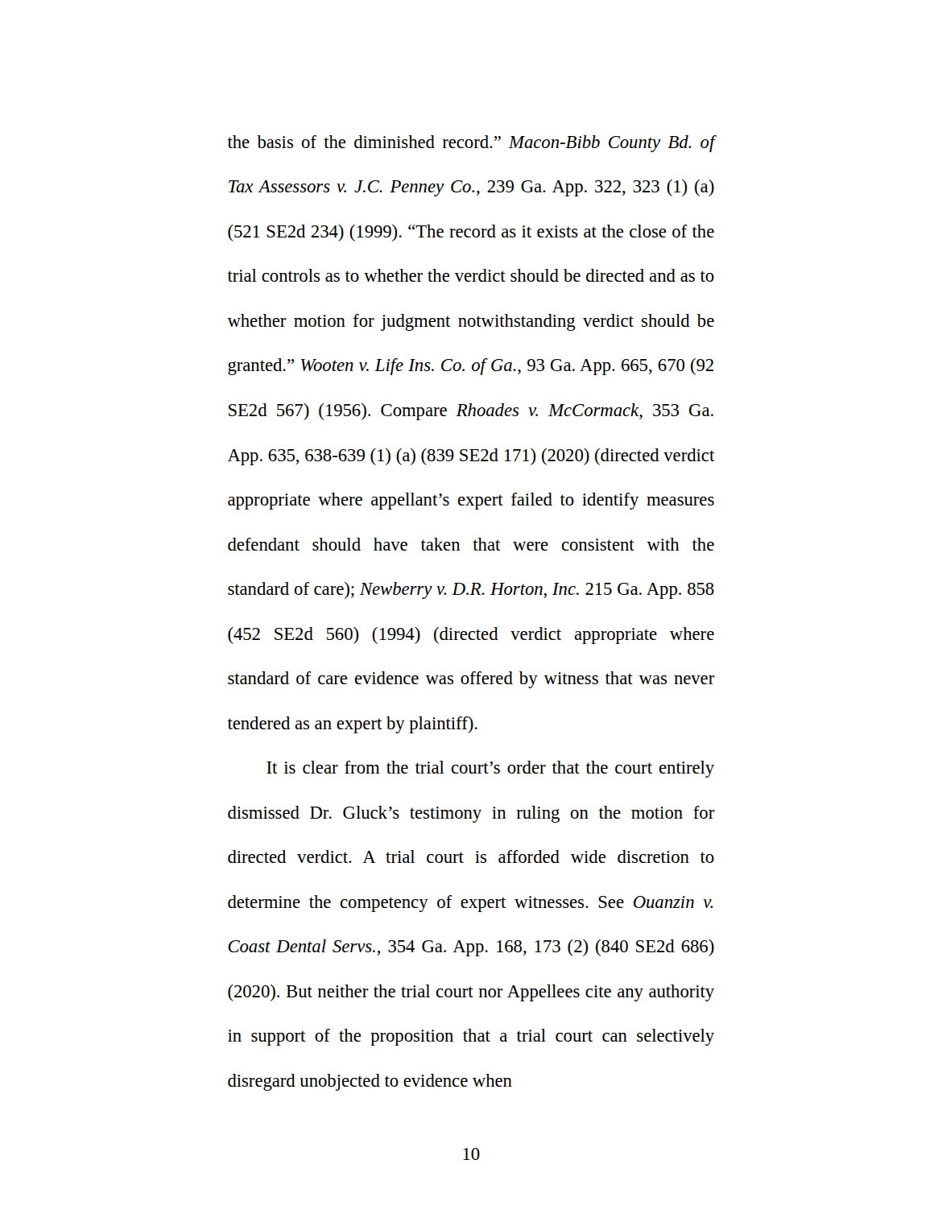the basis of the diminished record.” Macon-Bibb County Bd. of Tax Assessors v. J.C. Penney Co., 239 Ga. App. 322, 323 (1) (a) (521 SE2d 234) (1999). “The record as it exists at the close of the trial controls as to whether the verdict should be directed and as to whether motion for judgment notwithstanding verdict should be granted.” Wooten v. Life Ins. Co. of Ga., 93 Ga. App. 665, 670 (92 SE2d 567) (1956). Compare Rhoades v. McCormack, 353 Ga. App. 635, 638-639 (1) (a) (839 SE2d 171) (2020) (directed verdict appropriate where appellant’s expert failed to identify measures defendant should have taken that were consistent with the standard of care); Newberry v. D.R. Horton, Inc. 215 Ga. App. 858 (452 SE2d 560) (1994) (directed verdict appropriate where standard of care evidence was offered by witness that was never tendered as an expert by plaintiff).
It is clear from the trial court’s order that the court entirely dismissed Dr. Gluck’s testimony in ruling on the motion for directed verdict. A trial court is afforded wide discretion to determine the competency of expert witnesses. See Ouanzin v. Coast Dental Servs., 354 Ga. App. 168, 173 (2) (840 SE2d 686) (2020). But neither the trial court nor Appellees cite any authority in support of the proposition that a trial court can selectively disregard unobjected to evidence when
10